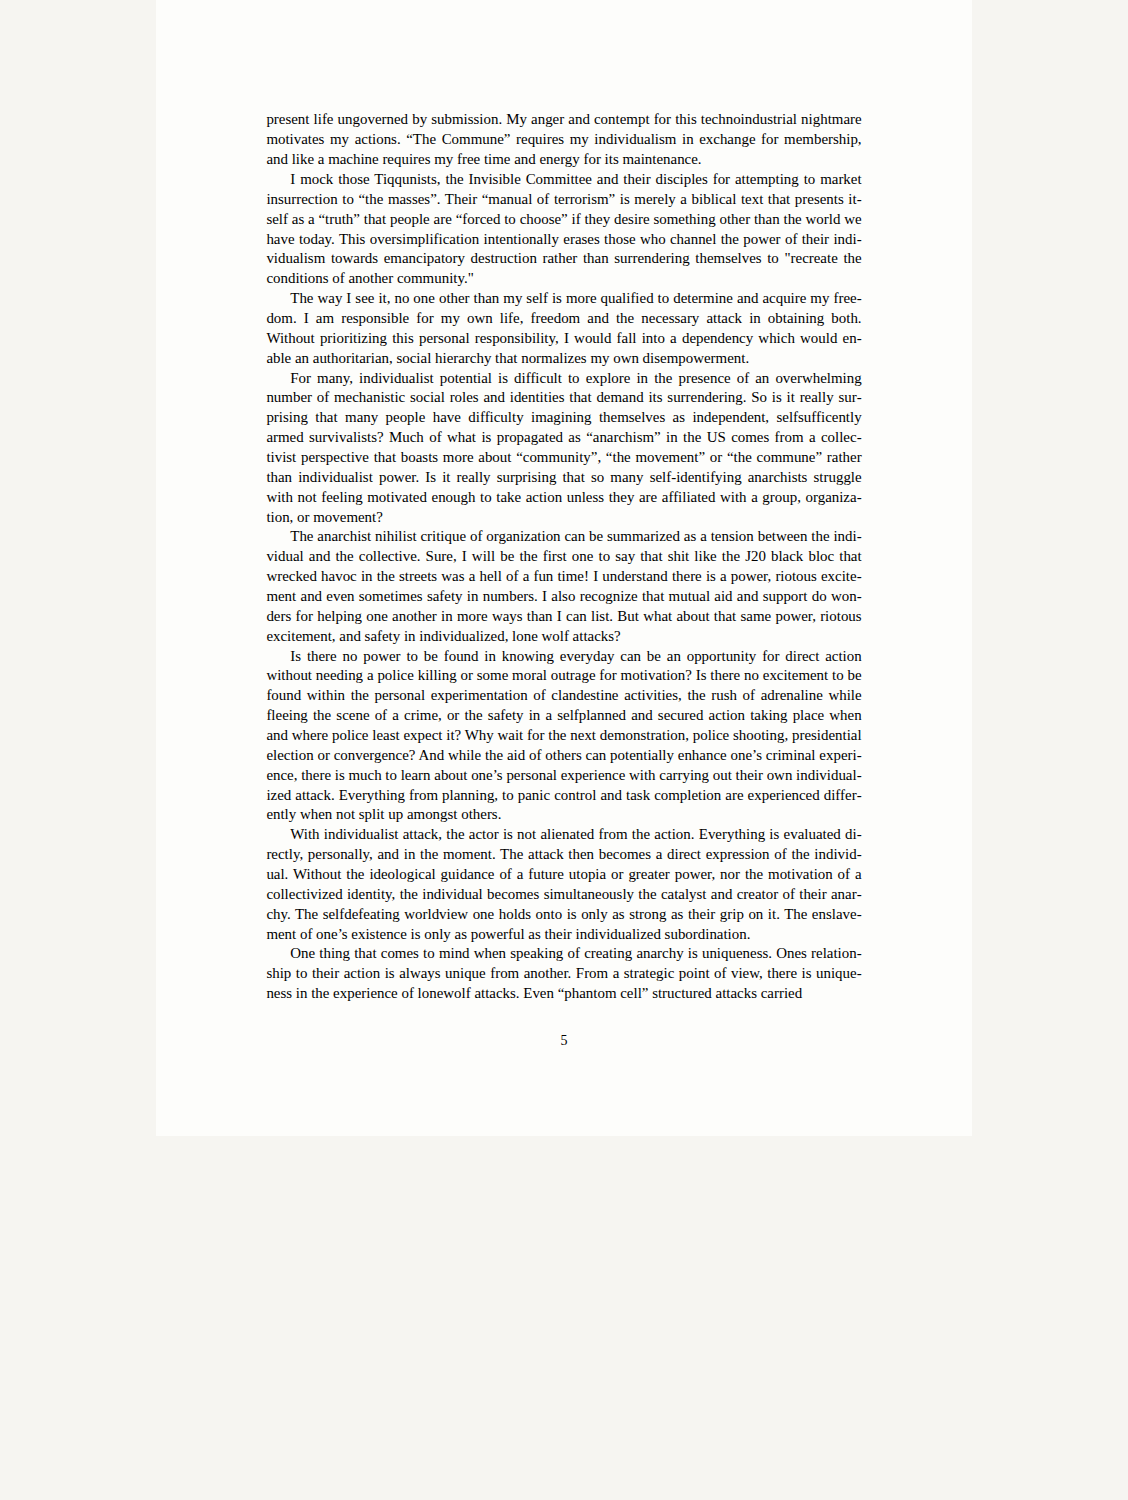present life ungoverned by submission. My anger and contempt for this technoindustrial nightmare motivates my actions. “The Commune” requires my individualism in exchange for membership, and like a machine requires my free time and energy for its maintenance.
I mock those Tiqqunists, the Invisible Committee and their disciples for attempting to market insurrection to “the masses”. Their “manual of terrorism” is merely a biblical text that presents itself as a “truth” that people are “forced to choose” if they desire something other than the world we have today. This oversimplification intentionally erases those who channel the power of their individualism towards emancipatory destruction rather than surrendering themselves to "recreate the conditions of another community."
The way I see it, no one other than my self is more qualified to determine and acquire my freedom. I am responsible for my own life, freedom and the necessary attack in obtaining both. Without prioritizing this personal responsibility, I would fall into a dependency which would enable an authoritarian, social hierarchy that normalizes my own disempowerment.
For many, individualist potential is difficult to explore in the presence of an overwhelming number of mechanistic social roles and identities that demand its surrendering. So is it really surprising that many people have difficulty imagining themselves as independent, selfsufficently armed survivalists? Much of what is propagated as “anarchism” in the US comes from a collectivist perspective that boasts more about “community”, “the movement” or “the commune” rather than individualist power. Is it really surprising that so many self-identifying anarchists struggle with not feeling motivated enough to take action unless they are affiliated with a group, organization, or movement?
The anarchist nihilist critique of organization can be summarized as a tension between the individual and the collective. Sure, I will be the first one to say that shit like the J20 black bloc that wrecked havoc in the streets was a hell of a fun time! I understand there is a power, riotous excitement and even sometimes safety in numbers. I also recognize that mutual aid and support do wonders for helping one another in more ways than I can list. But what about that same power, riotous excitement, and safety in individualized, lone wolf attacks?
Is there no power to be found in knowing everyday can be an opportunity for direct action without needing a police killing or some moral outrage for motivation? Is there no excitement to be found within the personal experimentation of clandestine activities, the rush of adrenaline while fleeing the scene of a crime, or the safety in a selfplanned and secured action taking place when and where police least expect it? Why wait for the next demonstration, police shooting, presidential election or convergence? And while the aid of others can potentially enhance one’s criminal experience, there is much to learn about one’s personal experience with carrying out their own individualized attack. Everything from planning, to panic control and task completion are experienced differently when not split up amongst others.
With individualist attack, the actor is not alienated from the action. Everything is evaluated directly, personally, and in the moment. The attack then becomes a direct expression of the individual. Without the ideological guidance of a future utopia or greater power, nor the motivation of a collectivized identity, the individual becomes simultaneously the catalyst and creator of their anarchy. The selfdefeating worldview one holds onto is only as strong as their grip on it. The enslavement of one’s existence is only as powerful as their individualized subordination.
One thing that comes to mind when speaking of creating anarchy is uniqueness. Ones relationship to their action is always unique from another. From a strategic point of view, there is uniqueness in the experience of lonewolf attacks. Even “phantom cell” structured attacks carried
5